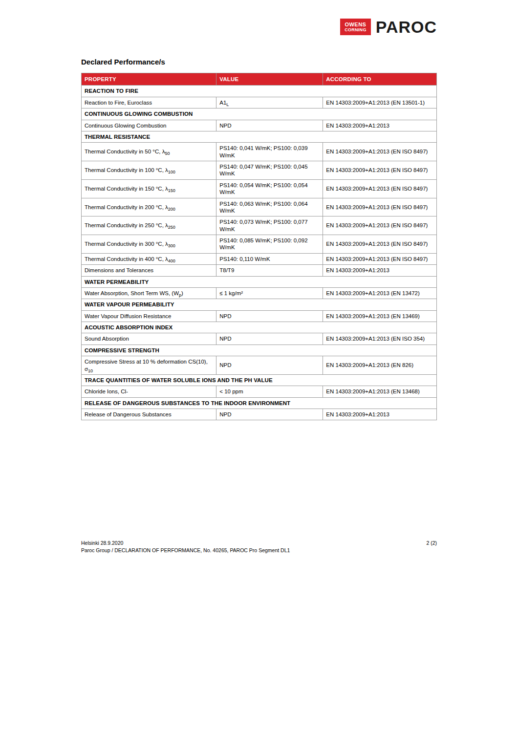OWENSCORNING PAROC
Declared Performance/s
| PROPERTY | VALUE | ACCORDING TO |
| --- | --- | --- |
| REACTION TO FIRE |
| Reaction to Fire, Euroclass | A1 L | EN 14303:2009+A1:2013 (EN 13501-1) |
| CONTINUOUS GLOWING COMBUSTION |
| Continuous Glowing Combustion | NPD | EN 14303:2009+A1:2013 |
| THERMAL RESISTANCE |
| Thermal Conductivity in 50 °C, λ 50 | PS140: 0,041 W/mK; PS100: 0,039 W/mK | EN 14303:2009+A1:2013 (EN ISO 8497) |
| Thermal Conductivity in 100 °C, λ 100 | PS140: 0,047 W/mK; PS100: 0,045 W/mK | EN 14303:2009+A1:2013 (EN ISO 8497) |
| Thermal Conductivity in 150 °C, λ 150 | PS140: 0,054 W/mK; PS100: 0,054 W/mK | EN 14303:2009+A1:2013 (EN ISO 8497) |
| Thermal Conductivity in 200 °C, λ 200 | PS140: 0,063 W/mK; PS100: 0,064 W/mK | EN 14303:2009+A1:2013 (EN ISO 8497) |
| Thermal Conductivity in 250 °C, λ 250 | PS140: 0,073 W/mK; PS100: 0,077 W/mK | EN 14303:2009+A1:2013 (EN ISO 8497) |
| Thermal Conductivity in 300 °C, λ 300 | PS140: 0,085 W/mK; PS100: 0,092 W/mK | EN 14303:2009+A1:2013 (EN ISO 8497) |
| Thermal Conductivity in 400 °C, λ 400 | PS140: 0,110 W/mK | EN 14303:2009+A1:2013 (EN ISO 8497) |
| Dimensions and Tolerances | T8/T9 | EN 14303:2009+A1:2013 |
| WATER PERMEABILITY |
| Water Absorption, Short Term WS, (W p ) | ≤ 1 kg/m² | EN 14303:2009+A1:2013 (EN 13472) |
| WATER VAPOUR PERMEABILITY |
| Water Vapour Diffusion Resistance | NPD | EN 14303:2009+A1:2013 (EN 13469) |
| ACOUSTIC ABSORPTION INDEX |
| Sound Absorption | NPD | EN 14303:2009+A1:2013 (EN ISO 354) |
| COMPRESSIVE STRENGTH |
| Compressive Stress at 10 % deformation CS(10), σ 10 | NPD | EN 14303:2009+A1:2013 (EN 826) |
| TRACE QUANTITIES OF WATER SOLUBLE IONS AND THE PH VALUE |
| Chloride Ions, Cl- | < 10 ppm | EN 14303:2009+A1:2013 (EN 13468) |
| RELEASE OF DANGEROUS SUBSTANCES TO THE INDOOR ENVIRONMENT |
| Release of Dangerous Substances | NPD | EN 14303:2009+A1:2013 |
Helsinki 28.9.2020
Paroc Group / DECLARATION OF PERFORMANCE, No. 40265, PAROC Pro Segment DL1
2 (2)